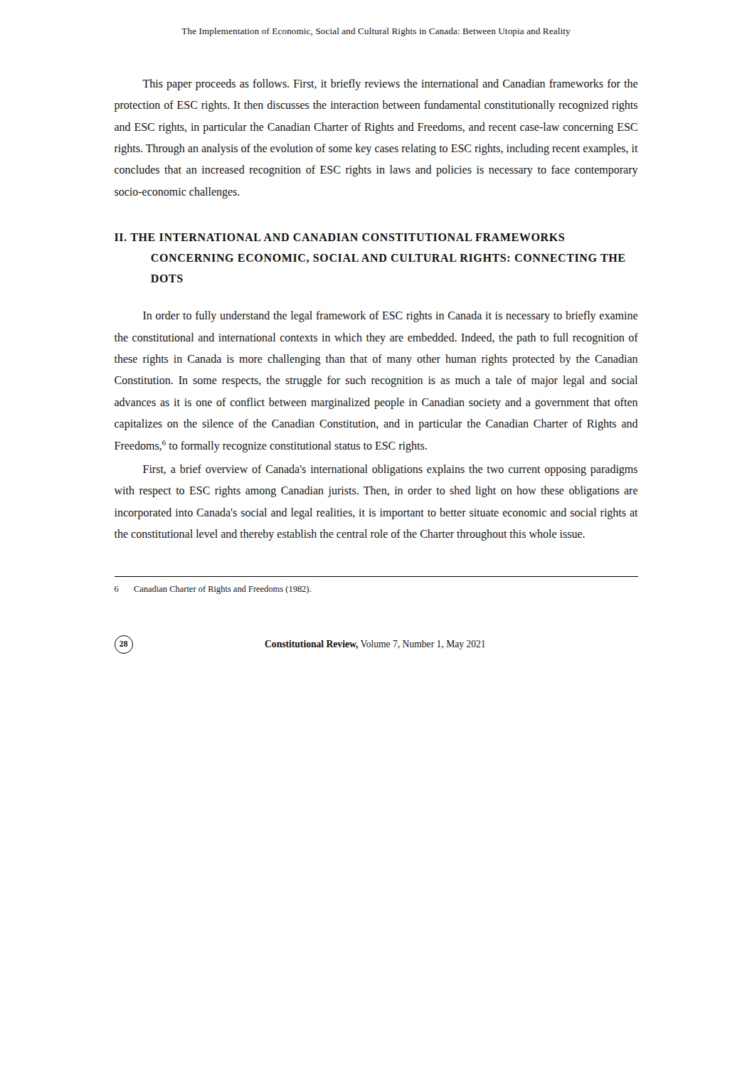The Implementation of Economic, Social and Cultural Rights in Canada: Between Utopia and Reality
This paper proceeds as follows. First, it briefly reviews the international and Canadian frameworks for the protection of ESC rights. It then discusses the interaction between fundamental constitutionally recognized rights and ESC rights, in particular the Canadian Charter of Rights and Freedoms, and recent case-law concerning ESC rights. Through an analysis of the evolution of some key cases relating to ESC rights, including recent examples, it concludes that an increased recognition of ESC rights in laws and policies is necessary to face contemporary socio-economic challenges.
II. The International and Canadian Constitutional Frameworks Concerning Economic, Social and Cultural Rights: Connecting the Dots
In order to fully understand the legal framework of ESC rights in Canada it is necessary to briefly examine the constitutional and international contexts in which they are embedded. Indeed, the path to full recognition of these rights in Canada is more challenging than that of many other human rights protected by the Canadian Constitution. In some respects, the struggle for such recognition is as much a tale of major legal and social advances as it is one of conflict between marginalized people in Canadian society and a government that often capitalizes on the silence of the Canadian Constitution, and in particular the Canadian Charter of Rights and Freedoms,6 to formally recognize constitutional status to ESC rights.
First, a brief overview of Canada's international obligations explains the two current opposing paradigms with respect to ESC rights among Canadian jurists. Then, in order to shed light on how these obligations are incorporated into Canada's social and legal realities, it is important to better situate economic and social rights at the constitutional level and thereby establish the central role of the Charter throughout this whole issue.
6 Canadian Charter of Rights and Freedoms (1982).
28 Constitutional Review, Volume 7, Number 1, May 2021